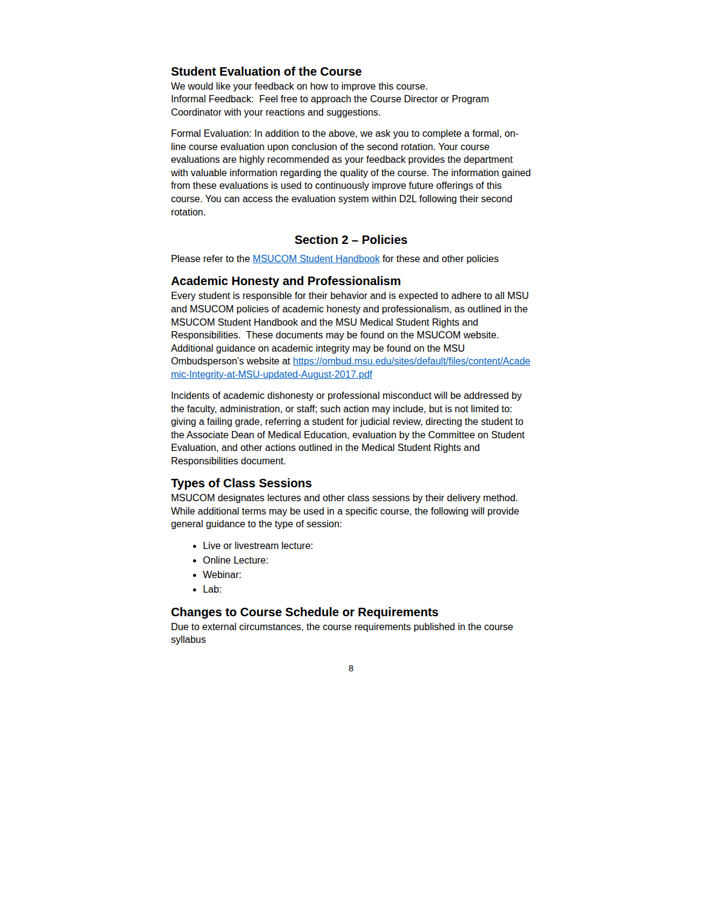Student Evaluation of the Course
We would like your feedback on how to improve this course.
Informal Feedback: Feel free to approach the Course Director or Program Coordinator with your reactions and suggestions.
Formal Evaluation: In addition to the above, we ask you to complete a formal, on-line course evaluation upon conclusion of the second rotation. Your course evaluations are highly recommended as your feedback provides the department with valuable information regarding the quality of the course. The information gained from these evaluations is used to continuously improve future offerings of this course. You can access the evaluation system within D2L following their second rotation.
Section 2 – Policies
Please refer to the MSUCOM Student Handbook for these and other policies
Academic Honesty and Professionalism
Every student is responsible for their behavior and is expected to adhere to all MSU and MSUCOM policies of academic honesty and professionalism, as outlined in the MSUCOM Student Handbook and the MSU Medical Student Rights and Responsibilities. These documents may be found on the MSUCOM website. Additional guidance on academic integrity may be found on the MSU Ombudsperson’s website at https://ombud.msu.edu/sites/default/files/content/Academic-Integrity-at-MSU-updated-August-2017.pdf
Incidents of academic dishonesty or professional misconduct will be addressed by the faculty, administration, or staff; such action may include, but is not limited to: giving a failing grade, referring a student for judicial review, directing the student to the Associate Dean of Medical Education, evaluation by the Committee on Student Evaluation, and other actions outlined in the Medical Student Rights and Responsibilities document.
Types of Class Sessions
MSUCOM designates lectures and other class sessions by their delivery method. While additional terms may be used in a specific course, the following will provide general guidance to the type of session:
Live or livestream lecture:
Online Lecture:
Webinar:
Lab:
Changes to Course Schedule or Requirements
Due to external circumstances, the course requirements published in the course syllabus
8